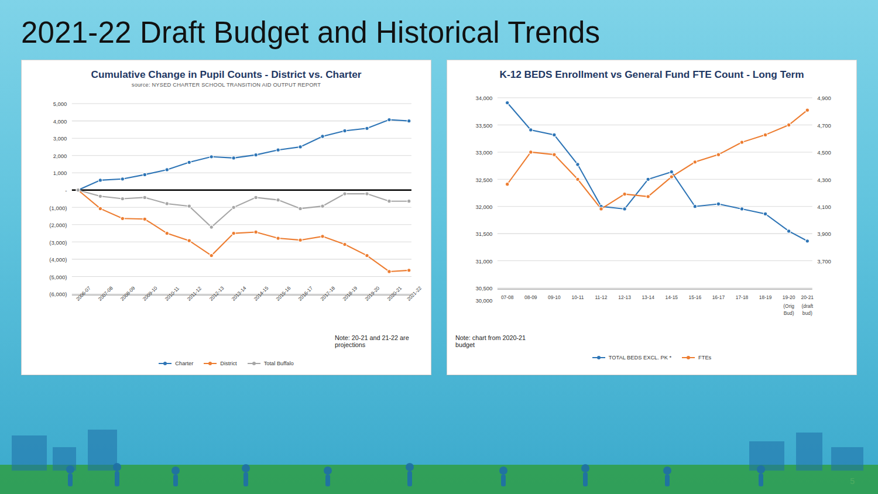2021-22 Draft Budget and Historical Trends
Cumulative Change in Pupil Counts - District vs. Charter
source: NYSED CHARTER SCHOOL TRANSITION AID OUTPUT REPORT
5,000 4,000 3,000 2,000 1,000 - (1,000) (2,000) (3,000) (4,000) (5,000) (6,000) 2006-07 2007-08 2008-09 2009-10 2010-11 2011-12 2012-13 2013-14 2014-15 2015-16 2016-17 2017-18 2018-19 2019-20 2020-21 2021-22
Charter District Total Buffalo
Note: 20-21 and 21-22 are projections
K-12 BEDS Enrollment vs General Fund FTE Count - Long Term
34,000 33,500 33,000 32,500 32,000 31,500 31,000 30,500 30,000 4,900 4,700 4,500 4,300 4,100 3,900 3,700 07-08 08-09 09-10 10-11 11-12 12-13 13-14 14-15 15-16 16-17 17-18 18-19 19-20 20-21 (Orig Bud) (draft bud)
TOTAL BEDS EXCL. PK * FTEs
Note: chart from 2020-21 budget
5